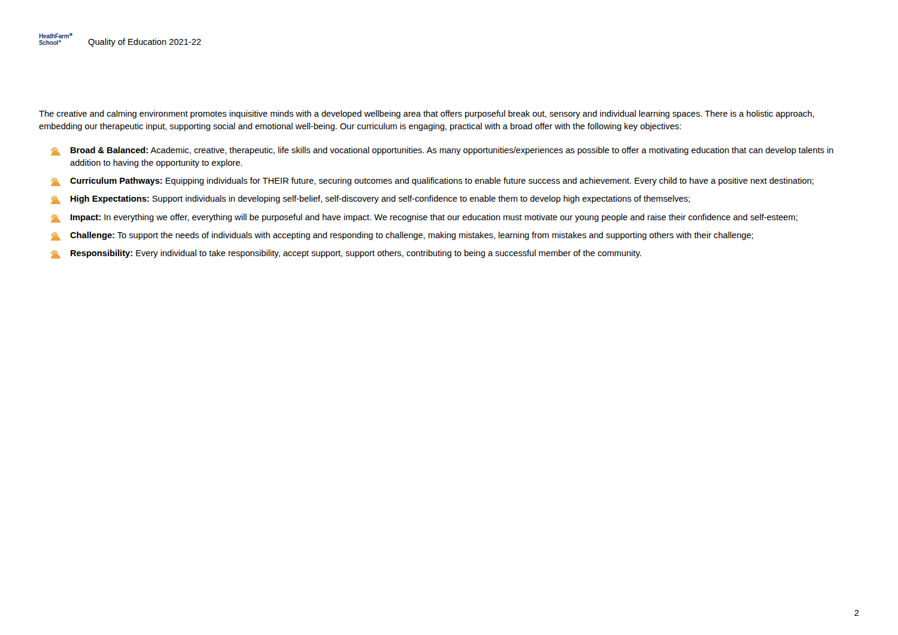HeathFarm
School
Quality of Education 2021-22
The creative and calming environment promotes inquisitive minds with a developed wellbeing area that offers purposeful break out, sensory and individual learning spaces. There is a holistic approach, embedding our therapeutic input, supporting social and emotional well-being. Our curriculum is engaging, practical with a broad offer with the following key objectives:
Broad & Balanced: Academic, creative, therapeutic, life skills and vocational opportunities. As many opportunities/experiences as possible to offer a motivating education that can develop talents in addition to having the opportunity to explore.
Curriculum Pathways: Equipping individuals for THEIR future, securing outcomes and qualifications to enable future success and achievement. Every child to have a positive next destination;
High Expectations: Support individuals in developing self-belief, self-discovery and self-confidence to enable them to develop high expectations of themselves;
Impact: In everything we offer, everything will be purposeful and have impact. We recognise that our education must motivate our young people and raise their confidence and self-esteem;
Challenge: To support the needs of individuals with accepting and responding to challenge, making mistakes, learning from mistakes and supporting others with their challenge;
Responsibility: Every individual to take responsibility, accept support, support others, contributing to being a successful member of the community.
2